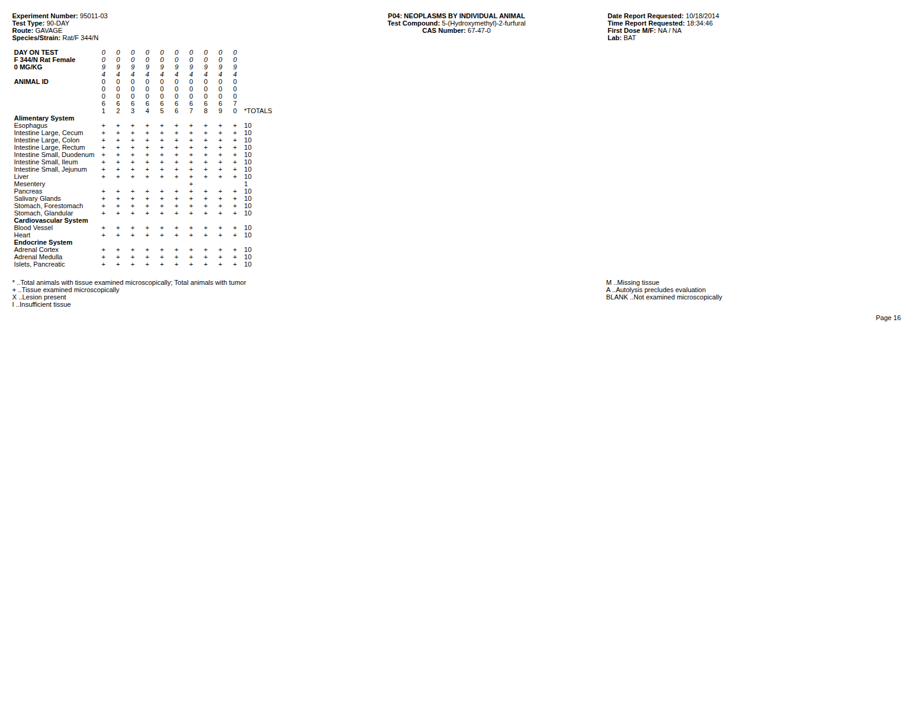| Experiment Number: 95011-03 Test Type: 90-DAY Route: GAVAGE Species/Strain: Rat/F 344/N | P04: NEOPLASMS BY INDIVIDUAL ANIMAL Test Compound: 5-(Hydroxymethyl)-2-furfural CAS Number: 67-47-0 | Date Report Requested: 10/18/2014 Time Report Requested: 18:34:46 First Dose M/F: NA / NA Lab: BAT |
| DAY ON TEST | 0 | 0 | 0 | 0 | 0 | 0 | 0 | 0 | 0 | 0 | |
| F 344/N Rat Female | 0 | 0 | 0 | 0 | 0 | 0 | 0 | 0 | 0 | 0 | |
| 0 MG/KG | 9 | 9 | 9 | 9 | 9 | 9 | 9 | 9 | 9 | 9 | |
| | 4 | 4 | 4 | 4 | 4 | 4 | 4 | 4 | 4 | 4 | |
| ANIMAL ID | 0 | 0 | 0 | 0 | 0 | 0 | 0 | 0 | 0 | 0 | |
| | 0 | 0 | 0 | 0 | 0 | 0 | 0 | 0 | 0 | 0 | |
| | 0 | 0 | 0 | 0 | 0 | 0 | 0 | 0 | 0 | 0 | |
| | 6 | 6 | 6 | 6 | 6 | 6 | 6 | 6 | 6 | 7 | |
| | 1 | 2 | 3 | 4 | 5 | 6 | 7 | 8 | 9 | 0 | *TOTALS |
| Alimentary System |
| Esophagus | + | + | + | + | + | + | + | + | + | + | 10 |
| Intestine Large, Cecum | + | + | + | + | + | + | + | + | + | + | 10 |
| Intestine Large, Colon | + | + | + | + | + | + | + | + | + | + | 10 |
| Intestine Large, Rectum | + | + | + | + | + | + | + | + | + | + | 10 |
| Intestine Small, Duodenum | + | + | + | + | + | + | + | + | + | + | 10 |
| Intestine Small, Ileum | + | + | + | + | + | + | + | + | + | + | 10 |
| Intestine Small, Jejunum | + | + | + | + | + | + | + | + | + | + | 10 |
| Liver | + | + | + | + | + | + | + | + | + | + | 10 |
| Mesentery | | | | | | | + | | | | 1 |
| Pancreas | + | + | + | + | + | + | + | + | + | + | 10 |
| Salivary Glands | + | + | + | + | + | + | + | + | + | + | 10 |
| Stomach, Forestomach | + | + | + | + | + | + | + | + | + | + | 10 |
| Stomach, Glandular | + | + | + | + | + | + | + | + | + | + | 10 |
| Cardiovascular System |
| Blood Vessel | + | + | + | + | + | + | + | + | + | + | 10 |
| Heart | + | + | + | + | + | + | + | + | + | + | 10 |
| Endocrine System |
| Adrenal Cortex | + | + | + | + | + | + | + | + | + | + | 10 |
| Adrenal Medulla | + | + | + | + | + | + | + | + | + | + | 10 |
| Islets, Pancreatic | + | + | + | + | + | + | + | + | + | + | 10 |
| * ..Total animals with tissue examined microscopically; Total animals with tumor + ..Tissue examined microscopically X ..Lesion present I ..Insufficient tissue | M ..Missing tissue A ..Autolysis precludes evaluation BLANK ..Not examined microscopically |
Page 16